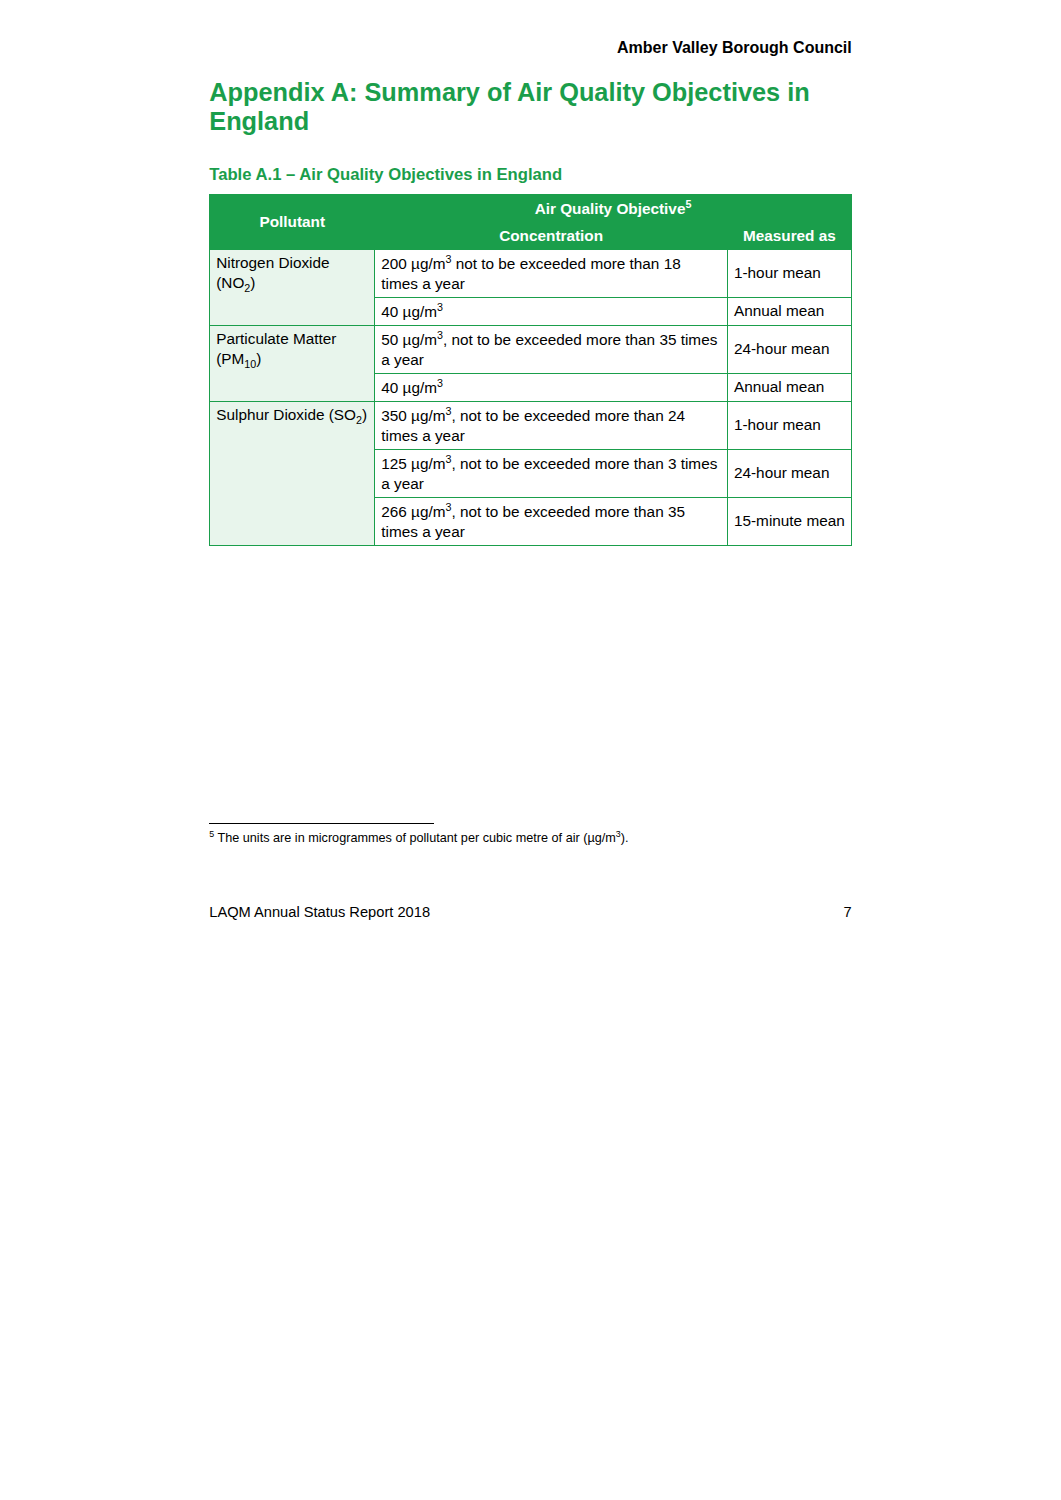Amber Valley Borough Council
Appendix A: Summary of Air Quality Objectives in England
Table A.1 – Air Quality Objectives in England
| Pollutant | Air Quality Objective 5 |
| --- | --- |
| Concentration | Measured as |
| Nitrogen Dioxide (NO 2 ) | 200 µg/m 3 not to be exceeded more than 18 times a year | 1-hour mean |
| 40 µg/m 3 | Annual mean |
| Particulate Matter (PM 10 ) | 50 µg/m 3 , not to be exceeded more than 35 times a year | 24-hour mean |
| 40 µg/m 3 | Annual mean |
| Sulphur Dioxide (SO 2 ) | 350 µg/m 3 , not to be exceeded more than 24 times a year | 1-hour mean |
| 125 µg/m 3 , not to be exceeded more than 3 times a year | 24-hour mean |
| 266 µg/m 3 , not to be exceeded more than 35 times a year | 15-minute mean |
5 The units are in microgrammes of pollutant per cubic metre of air (µg/m3).
LAQM Annual Status Report 2018 7